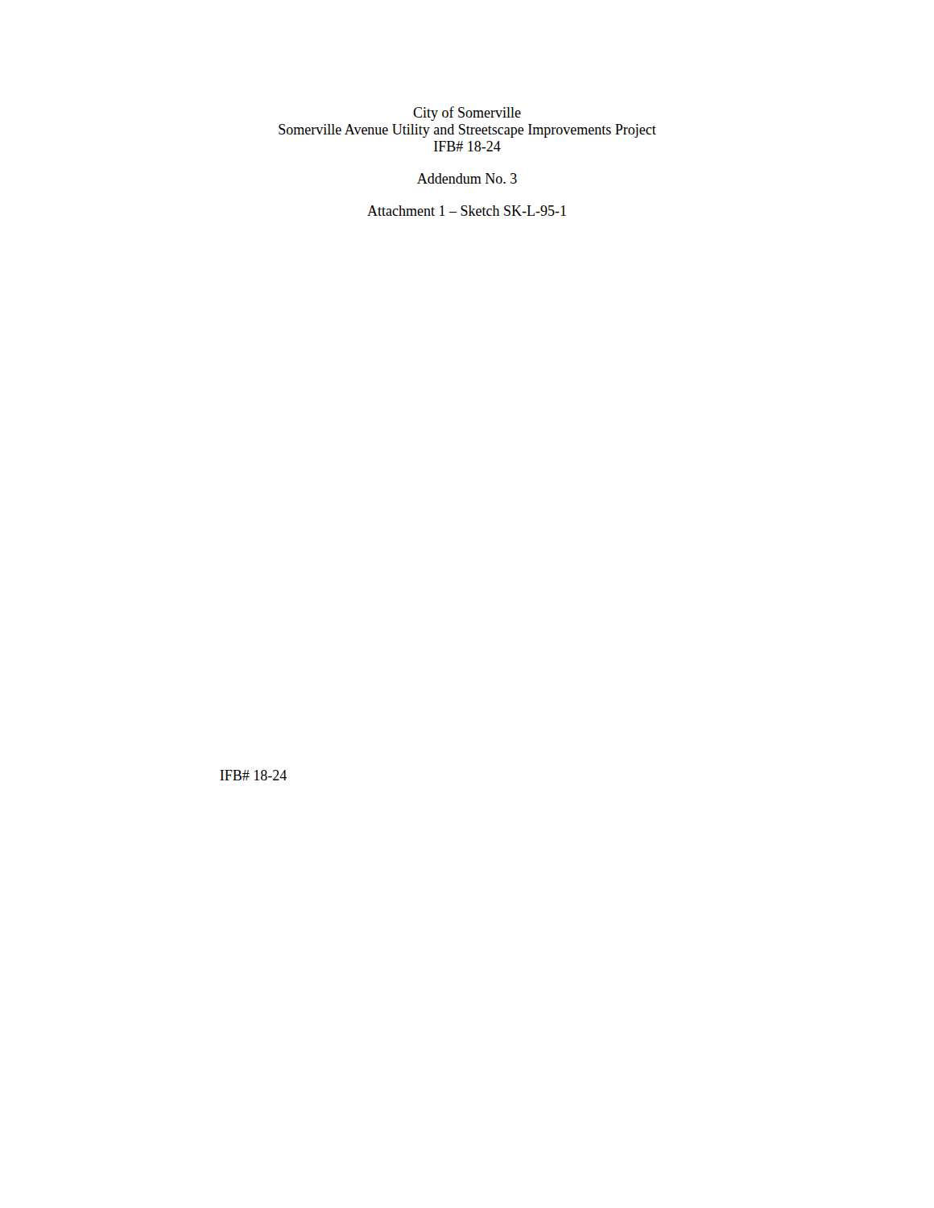City of Somerville
Somerville Avenue Utility and Streetscape Improvements Project
IFB# 18-24
Addendum No. 3
Attachment 1 – Sketch SK-L-95-1
IFB# 18-24